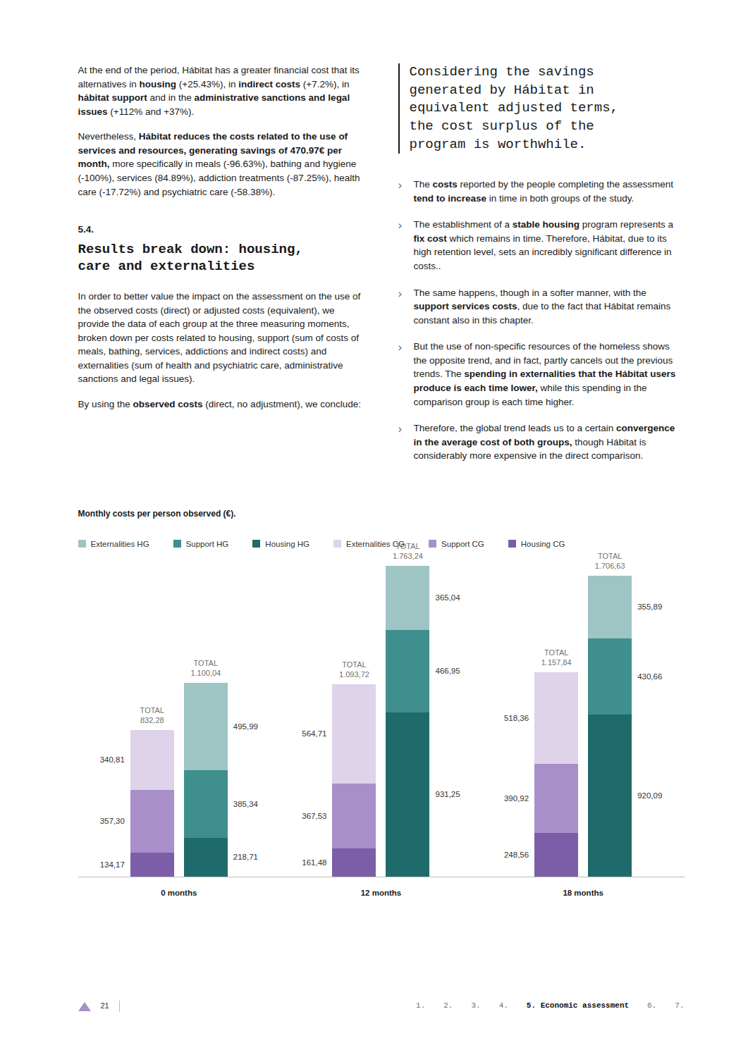At the end of the period, Hábitat has a greater financial cost that its alternatives in housing (+25.43%), in indirect costs (+7.2%), in hábitat support and in the administrative sanctions and legal issues (+112% and +37%).
Nevertheless, Hábitat reduces the costs related to the use of services and resources, generating savings of 470.97€ per month, more specifically in meals (-96.63%), bathing and hygiene (-100%), services (84.89%), addiction treatments (-87.25%), health care (-17.72%) and psychiatric care (-58.38%).
5.4.
Results break down: housing,
care and externalities
In order to better value the impact on the assessment on the use of the observed costs (direct) or adjusted costs (equivalent), we provide the data of each group at the three measuring moments, broken down per costs related to housing, support (sum of costs of meals, bathing, services, addictions and indirect costs) and externalities (sum of health and psychiatric care, administrative sanctions and legal issues).
By using the observed costs (direct, no adjustment), we conclude:
Considering the savings
generated by Hábitat in
equivalent adjusted terms,
the cost surplus of the
program is worthwhile.
The costs reported by the people completing the assessment tend to increase in time in both groups of the study.
The establishment of a stable housing program represents a fix cost which remains in time. Therefore, Hábitat, due to its high retention level, sets an incredibly significant difference in costs..
The same happens, though in a softer manner, with the support services costs, due to the fact that Hábitat remains constant also in this chapter.
But the use of non-specific resources of the homeless shows the opposite trend, and in fact, partly cancels out the previous trends. The spending in externalities that the Hábitat users produce is each time lower, while this spending in the comparison group is each time higher.
Therefore, the global trend leads us to a certain convergence in the average cost of both groups, though Hábitat is considerably more expensive in the direct comparison.
Monthly costs per person observed (€).
Externalities HG
Support HG
Housing HG
Externalities CG
Support CG
Housing CG
TOTAL
832,28
340,81
357,30
134,17
TOTAL
1.100,04
495,99
385,34
218,71
TOTAL
1.093,72
564,71
367,53
161,48
TOTAL
1.763,24
365,04
466,95
931,25
TOTAL
1.157,84
518,36
390,92
248,56
TOTAL
1.706,63
355,89
430,66
920,09
0 months
12 months
18 months
21
1. 2. 3. 4. 5. Economic assessment 6. 7.